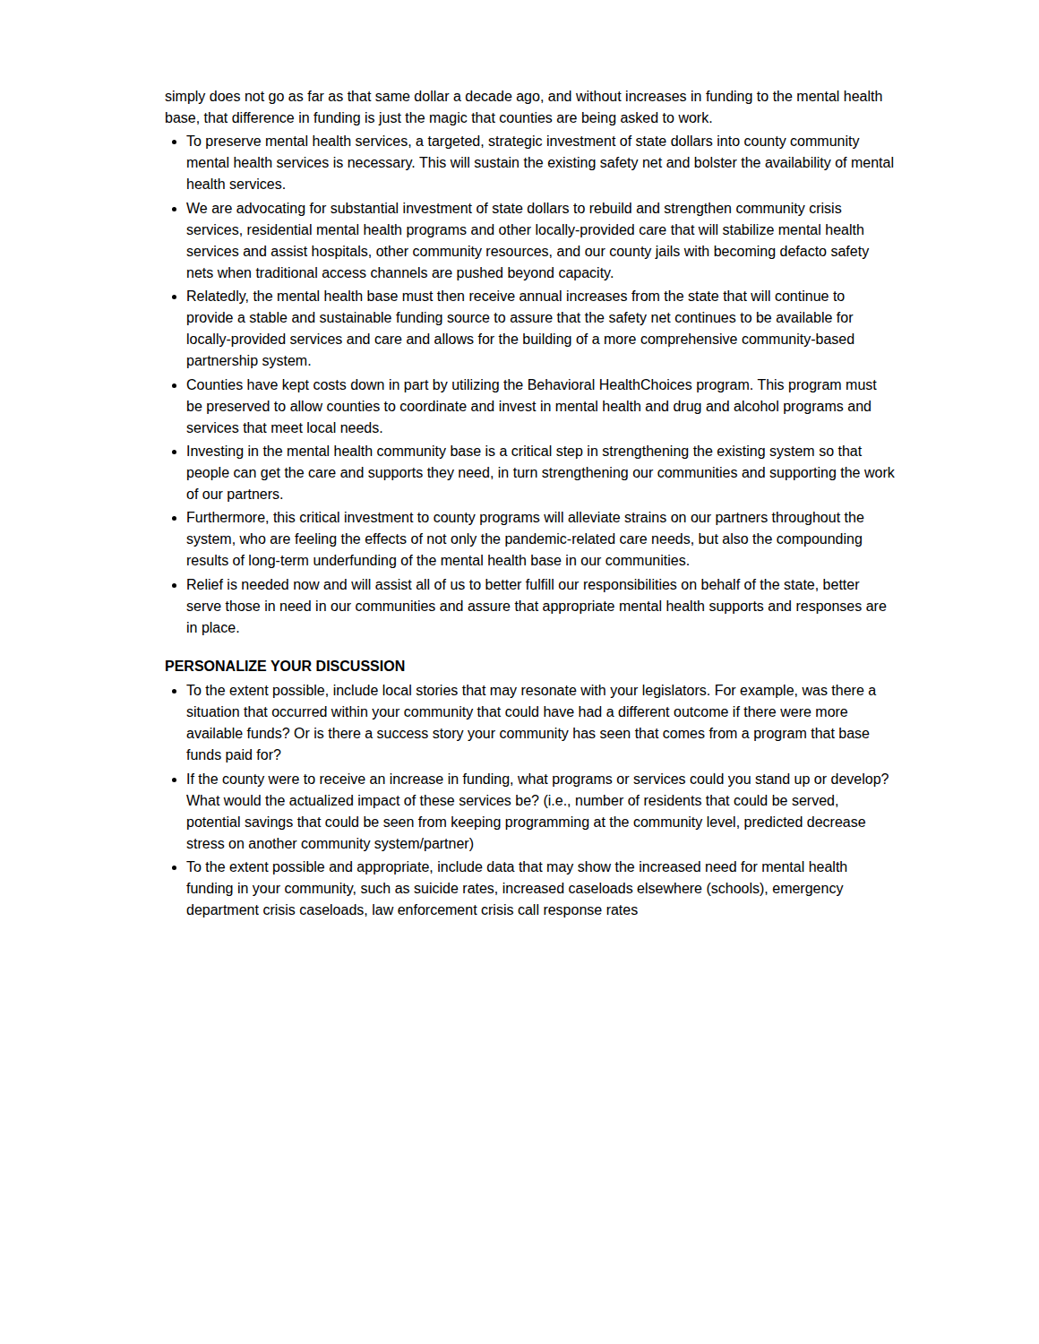simply does not go as far as that same dollar a decade ago, and without increases in funding to the mental health base, that difference in funding is just the magic that counties are being asked to work.
To preserve mental health services, a targeted, strategic investment of state dollars into county community mental health services is necessary. This will sustain the existing safety net and bolster the availability of mental health services.
We are advocating for substantial investment of state dollars to rebuild and strengthen community crisis services, residential mental health programs and other locally-provided care that will stabilize mental health services and assist hospitals, other community resources, and our county jails with becoming defacto safety nets when traditional access channels are pushed beyond capacity.
Relatedly, the mental health base must then receive annual increases from the state that will continue to provide a stable and sustainable funding source to assure that the safety net continues to be available for locally-provided services and care and allows for the building of a more comprehensive community-based partnership system.
Counties have kept costs down in part by utilizing the Behavioral HealthChoices program. This program must be preserved to allow counties to coordinate and invest in mental health and drug and alcohol programs and services that meet local needs.
Investing in the mental health community base is a critical step in strengthening the existing system so that people can get the care and supports they need, in turn strengthening our communities and supporting the work of our partners.
Furthermore, this critical investment to county programs will alleviate strains on our partners throughout the system, who are feeling the effects of not only the pandemic-related care needs, but also the compounding results of long-term underfunding of the mental health base in our communities.
Relief is needed now and will assist all of us to better fulfill our responsibilities on behalf of the state, better serve those in need in our communities and assure that appropriate mental health supports and responses are in place.
Personalize Your Discussion
To the extent possible, include local stories that may resonate with your legislators. For example, was there a situation that occurred within your community that could have had a different outcome if there were more available funds? Or is there a success story your community has seen that comes from a program that base funds paid for?
If the county were to receive an increase in funding, what programs or services could you stand up or develop? What would the actualized impact of these services be? (i.e., number of residents that could be served, potential savings that could be seen from keeping programming at the community level, predicted decrease stress on another community system/partner)
To the extent possible and appropriate, include data that may show the increased need for mental health funding in your community, such as suicide rates, increased caseloads elsewhere (schools), emergency department crisis caseloads, law enforcement crisis call response rates